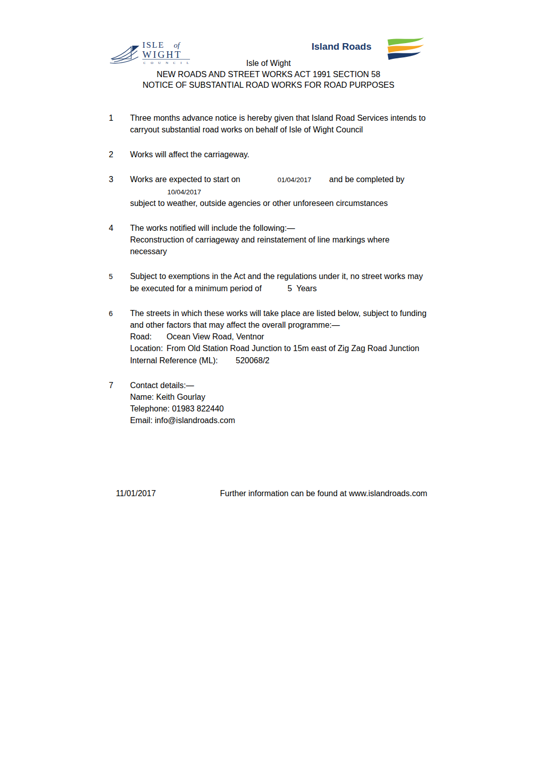Isle of Wight Council ISLE of WIGHT C O U N C I L
Island Roads Island Roads
Isle of Wight NEW ROADS AND STREET WORKS ACT 1991 SECTION 58 NOTICE OF SUBSTANTIAL ROAD WORKS FOR ROAD PURPOSES
1
Three months advance notice is hereby given that Island Road Services intends to carryout substantial road works on behalf of Isle of Wight Council
2
Works will affect the carriageway.
3
Works are expected to start on 01/04/2017 and be completed by 10/04/2017
subject to weather, outside agencies or other unforeseen circumstances
4
The works notified will include the following:—
Reconstruction of carriageway and reinstatement of line markings where necessary
5
Subject to exemptions in the Act and the regulations under it, no street works may
be executed for a minimum period of 5 Years
6
The streets in which these works will take place are listed below, subject to funding and other factors that may affect the overall programme:—
Road: Ocean View Road, Ventnor
Location: From Old Station Road Junction to 15m east of Zig Zag Road Junction
Internal Reference (ML): 520068/2
7
Contact details:—
Name: Keith Gourlay
Telephone: 01983 822440
Email: info@islandroads.com
11/01/2017 Further information can be found at www.islandroads.com